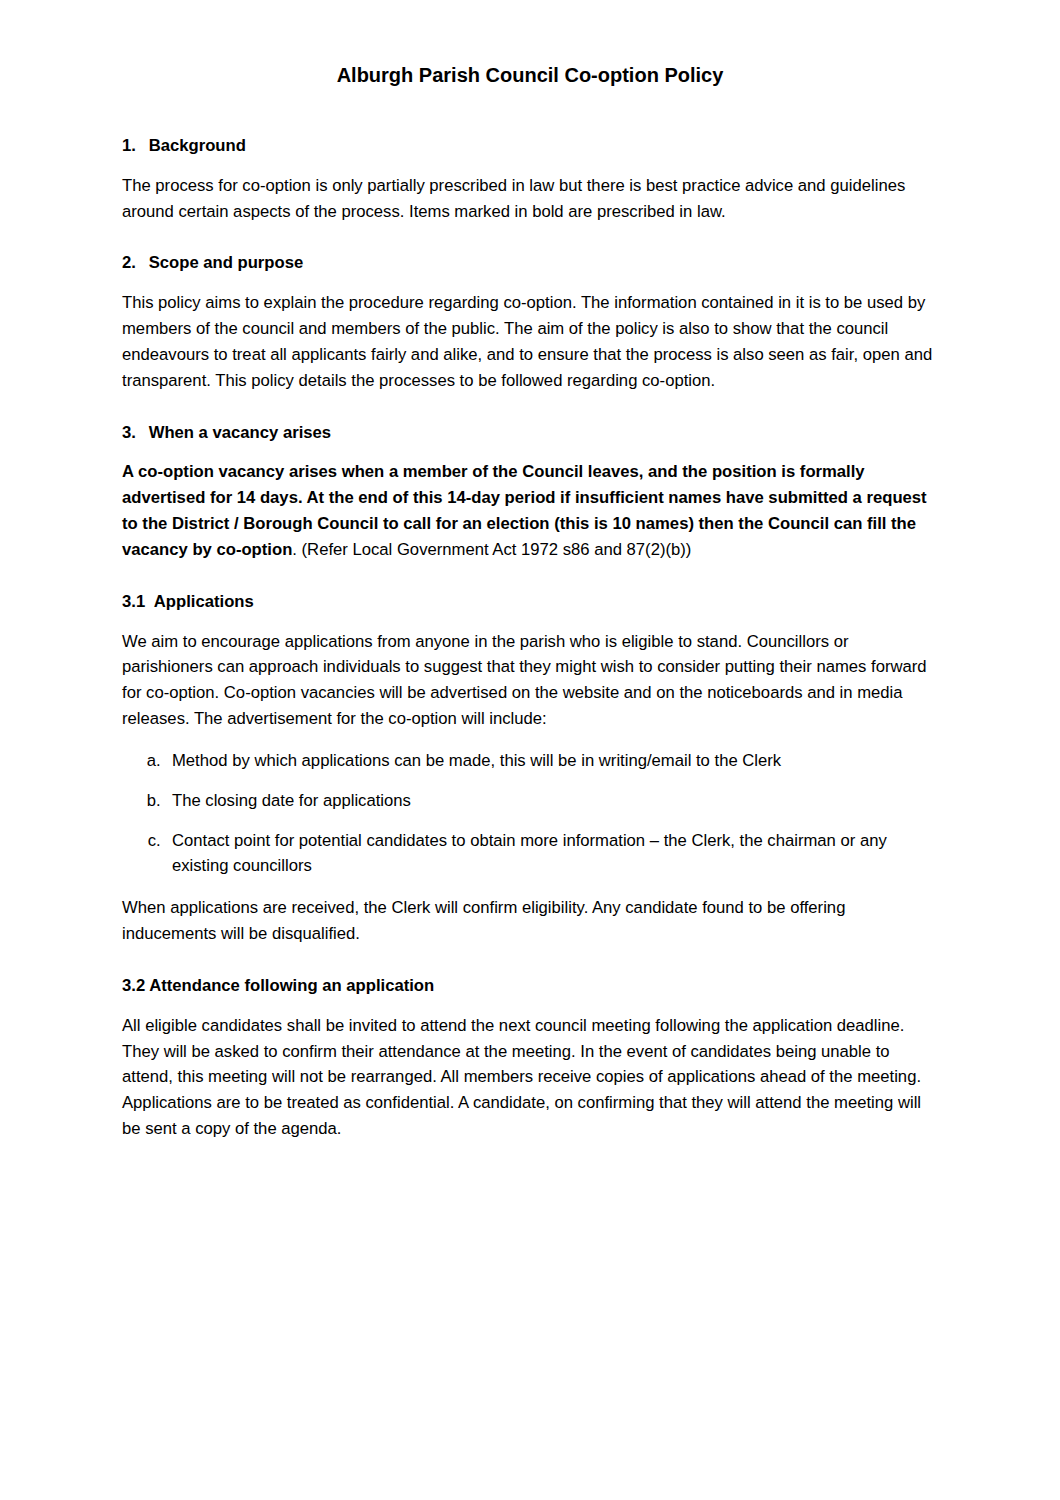Alburgh Parish Council Co-option Policy
1. Background
The process for co-option is only partially prescribed in law but there is best practice advice and guidelines around certain aspects of the process. Items marked in bold are prescribed in law.
2. Scope and purpose
This policy aims to explain the procedure regarding co-option. The information contained in it is to be used by members of the council and members of the public. The aim of the policy is also to show that the council endeavours to treat all applicants fairly and alike, and to ensure that the process is also seen as fair, open and transparent. This policy details the processes to be followed regarding co-option.
3. When a vacancy arises
A co-option vacancy arises when a member of the Council leaves, and the position is formally advertised for 14 days. At the end of this 14-day period if insufficient names have submitted a request to the District / Borough Council to call for an election (this is 10 names) then the Council can fill the vacancy by co-option. (Refer Local Government Act 1972 s86 and 87(2)(b))
3.1 Applications
We aim to encourage applications from anyone in the parish who is eligible to stand. Councillors or parishioners can approach individuals to suggest that they might wish to consider putting their names forward for co-option. Co-option vacancies will be advertised on the website and on the noticeboards and in media releases. The advertisement for the co-option will include:
Method by which applications can be made, this will be in writing/email to the Clerk
The closing date for applications
Contact point for potential candidates to obtain more information – the Clerk, the chairman or any existing councillors
When applications are received, the Clerk will confirm eligibility. Any candidate found to be offering inducements will be disqualified.
3.2 Attendance following an application
All eligible candidates shall be invited to attend the next council meeting following the application deadline. They will be asked to confirm their attendance at the meeting. In the event of candidates being unable to attend, this meeting will not be rearranged. All members receive copies of applications ahead of the meeting. Applications are to be treated as confidential. A candidate, on confirming that they will attend the meeting will be sent a copy of the agenda.